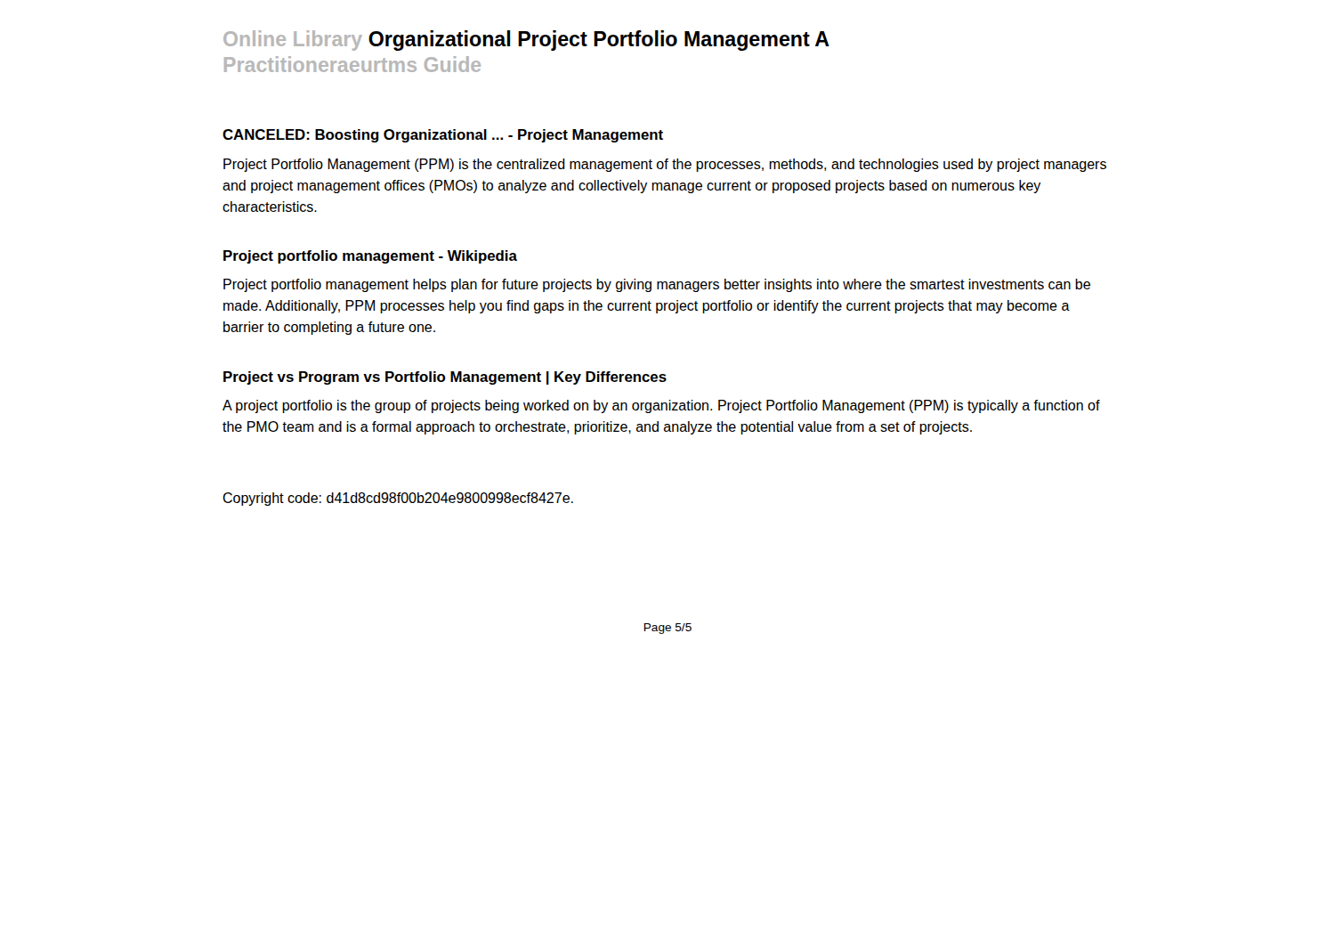Online Library Organizational Project Portfolio Management A
Practitioneraeurtms Guide
CANCELED: Boosting Organizational ... - Project Management
Project Portfolio Management (PPM) is the centralized management of the processes, methods, and technologies used by project managers and project management offices (PMOs) to analyze and collectively manage current or proposed projects based on numerous key characteristics.
Project portfolio management - Wikipedia
Project portfolio management helps plan for future projects by giving managers better insights into where the smartest investments can be made. Additionally, PPM processes help you find gaps in the current project portfolio or identify the current projects that may become a barrier to completing a future one.
Project vs Program vs Portfolio Management | Key Differences
A project portfolio is the group of projects being worked on by an organization. Project Portfolio Management (PPM) is typically a function of the PMO team and is a formal approach to orchestrate, prioritize, and analyze the potential value from a set of projects.
Copyright code: d41d8cd98f00b204e9800998ecf8427e.
Page 5/5